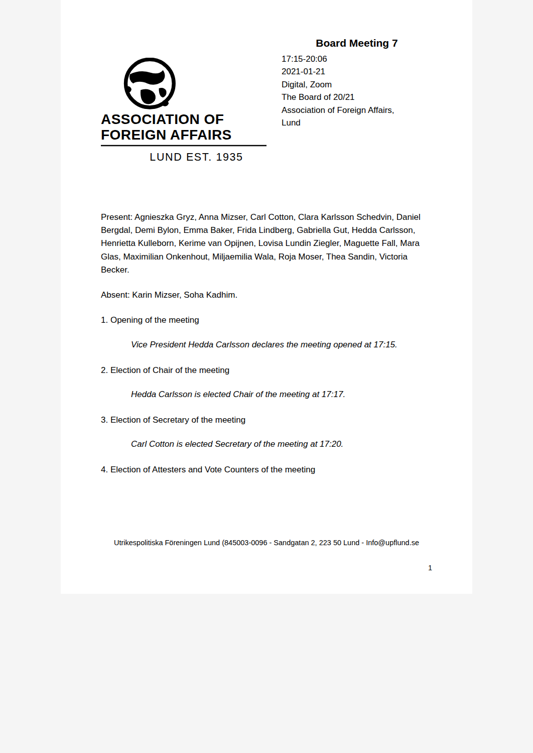ASSOCIATION OF FOREIGN AFFAIRS LUND EST. 1935
Board Meeting 7
17:15-20:06
2021-01-21
Digital, Zoom
The Board of 20/21
Association of Foreign Affairs,
Lund
Present: Agnieszka Gryz, Anna Mizser, Carl Cotton, Clara Karlsson Schedvin, Daniel Bergdal, Demi Bylon, Emma Baker, Frida Lindberg, Gabriella Gut, Hedda Carlsson, Henrietta Kulleborn, Kerime van Opijnen, Lovisa Lundin Ziegler, Maguette Fall, Mara Glas, Maximilian Onkenhout, Miljaemilia Wala, Roja Moser, Thea Sandin, Victoria Becker.
Absent: Karin Mizser, Soha Kadhim.
Opening of the meeting
Vice President Hedda Carlsson declares the meeting opened at 17:15.
Election of Chair of the meeting
Hedda Carlsson is elected Chair of the meeting at 17:17.
Election of Secretary of the meeting
Carl Cotton is elected Secretary of the meeting at 17:20.
Election of Attesters and Vote Counters of the meeting
Utrikespolitiska Föreningen Lund (845003-0096 - Sandgatan 2, 223 50 Lund - Info@upflund.se
1